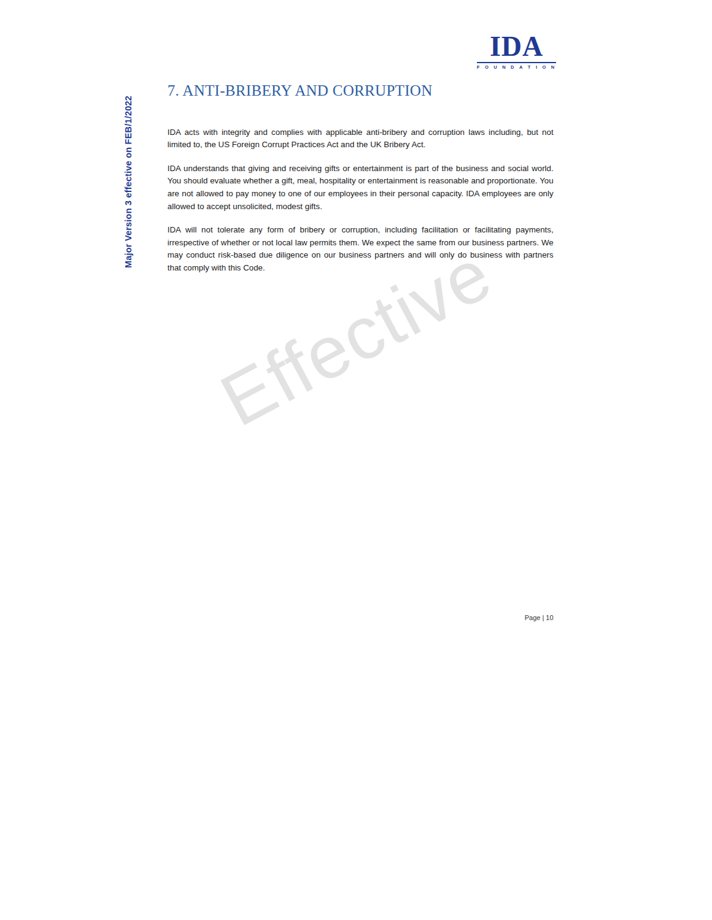IDA
F O U N D A T I O N
Major Version 3 effective on FEB/1/2022
Effective
7. ANTI-BRIBERY AND CORRUPTION
IDA acts with integrity and complies with applicable anti-bribery and corruption laws including, but not limited to, the US Foreign Corrupt Practices Act and the UK Bribery Act.
IDA understands that giving and receiving gifts or entertainment is part of the business and social world. You should evaluate whether a gift, meal, hospitality or entertainment is reasonable and proportionate. You are not allowed to pay money to one of our employees in their personal capacity. IDA employees are only allowed to accept unsolicited, modest gifts.
IDA will not tolerate any form of bribery or corruption, including facilitation or facilitating payments, irrespective of whether or not local law permits them. We expect the same from our business partners. We may conduct risk-based due diligence on our business partners and will only do business with partners that comply with this Code.
Page | 10